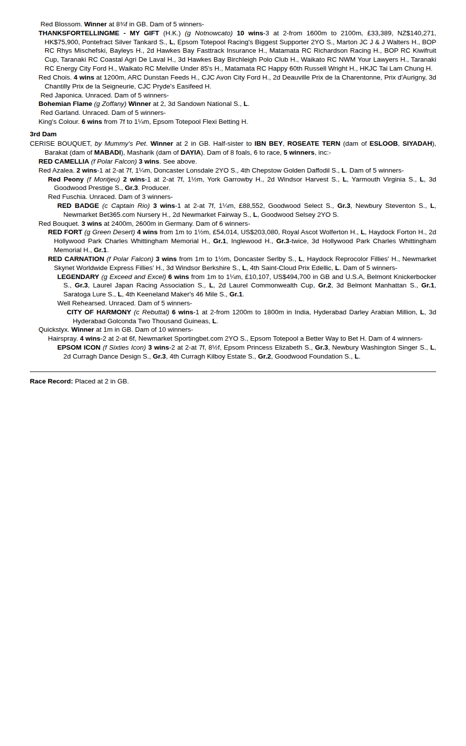Red Blossom. Winner at 8¾f in GB. Dam of 5 winners-
THANKSFORTELLINGME - MY GIFT (H.K.) (g Notnowcato) 10 wins-3 at 2-from 1600m to 2100m, £33,389, NZ$140,271, HK$75,900, Pontefract Silver Tankard S., L, Epsom Totepool Racing's Biggest Supporter 2YO S., Marton JC J & J Walters H., BOP RC Rhys Mischefski, Bayleys H., 2d Hawkes Bay Fasttrack Insurance H., Matamata RC Richardson Racing H., BOP RC Kiwifruit Cup, Taranaki RC Coastal Agri De Laval H., 3d Hawkes Bay Birchleigh Polo Club H., Waikato RC NWM Your Lawyers H., Taranaki RC Energy City Ford H., Waikato RC Melville Under 85's H., Matamata RC Happy 60th Russell Wright H., HKJC Tai Lam Chung H.
Red Chois. 4 wins at 1200m, ARC Dunstan Feeds H., CJC Avon City Ford H., 2d Deauville Prix de la Charentonne, Prix d'Aurigny, 3d Chantilly Prix de la Seigneurie, CJC Pryde's Easifeed H.
Red Japonica. Unraced. Dam of 5 winners-
Bohemian Flame (g Zoffany) Winner at 2, 3d Sandown National S., L.
Red Garland. Unraced. Dam of 5 winners-
King's Colour. 6 wins from 7f to 1¼m, Epsom Totepool Flexi Betting H.
3rd Dam
CERISE BOUQUET, by Mummy's Pet. Winner at 2 in GB. Half-sister to IBN BEY, ROSEATE TERN (dam of ESLOOB, SIYADAH), Barakat (dam of MABADI), Masharik (dam of DAYIA). Dam of 8 foals, 6 to race, 5 winners, inc:-
RED CAMELLIA (f Polar Falcon) 3 wins. See above.
Red Azalea. 2 wins-1 at 2-at 7f, 1¼m, Doncaster Lonsdale 2YO S., 4th Chepstow Golden Daffodil S., L. Dam of 5 winners-
Red Peony (f Montjeu) 2 wins-1 at 2-at 7f, 1½m, York Garrowby H., 2d Windsor Harvest S., L, Yarmouth Virginia S., L, 3d Goodwood Prestige S., Gr.3. Producer.
Red Fuschia. Unraced. Dam of 3 winners-
RED BADGE (c Captain Rio) 3 wins-1 at 2-at 7f, 1¼m, £88,552, Goodwood Select S., Gr.3, Newbury Steventon S., L, Newmarket Bet365.com Nursery H., 2d Newmarket Fairway S., L, Goodwood Selsey 2YO S.
Red Bouquet. 3 wins at 2400m, 2600m in Germany. Dam of 6 winners-
RED FORT (g Green Desert) 4 wins from 1m to 1½m, £54,014, US$203,080, Royal Ascot Wolferton H., L, Haydock Forton H., 2d Hollywood Park Charles Whittingham Memorial H., Gr.1, Inglewood H., Gr.3-twice, 3d Hollywood Park Charles Whittingham Memorial H., Gr.1.
RED CARNATION (f Polar Falcon) 3 wins from 1m to 1½m, Doncaster Serlby S., L, Haydock Reprocolor Fillies' H., Newmarket Skynet Worldwide Express Fillies' H., 3d Windsor Berkshire S., L, 4th Saint-Cloud Prix Edellic, L. Dam of 5 winners-
LEGENDARY (g Exceed and Excel) 6 wins from 1m to 1¼m, £10,107, US$494,700 in GB and U.S.A, Belmont Knickerbocker S., Gr.3, Laurel Japan Racing Association S., L, 2d Laurel Commonwealth Cup, Gr.2, 3d Belmont Manhattan S., Gr.1, Saratoga Lure S., L, 4th Keeneland Maker's 46 Mile S., Gr.1.
Well Rehearsed. Unraced. Dam of 5 winners-
CITY OF HARMONY (c Rebuttal) 6 wins-1 at 2-from 1200m to 1800m in India, Hyderabad Darley Arabian Million, L, 3d Hyderabad Golconda Two Thousand Guineas, L.
Quickstyx. Winner at 1m in GB. Dam of 10 winners-
Hairspray. 4 wins-2 at 2-at 6f, Newmarket Sportingbet.com 2YO S., Epsom Totepool a Better Way to Bet H. Dam of 4 winners-
EPSOM ICON (f Sixties Icon) 3 wins-2 at 2-at 7f, 8½f, Epsom Princess Elizabeth S., Gr.3, Newbury Washington Singer S., L, 2d Curragh Dance Design S., Gr.3, 4th Curragh Kilboy Estate S., Gr.2, Goodwood Foundation S., L.
Race Record: Placed at 2 in GB.